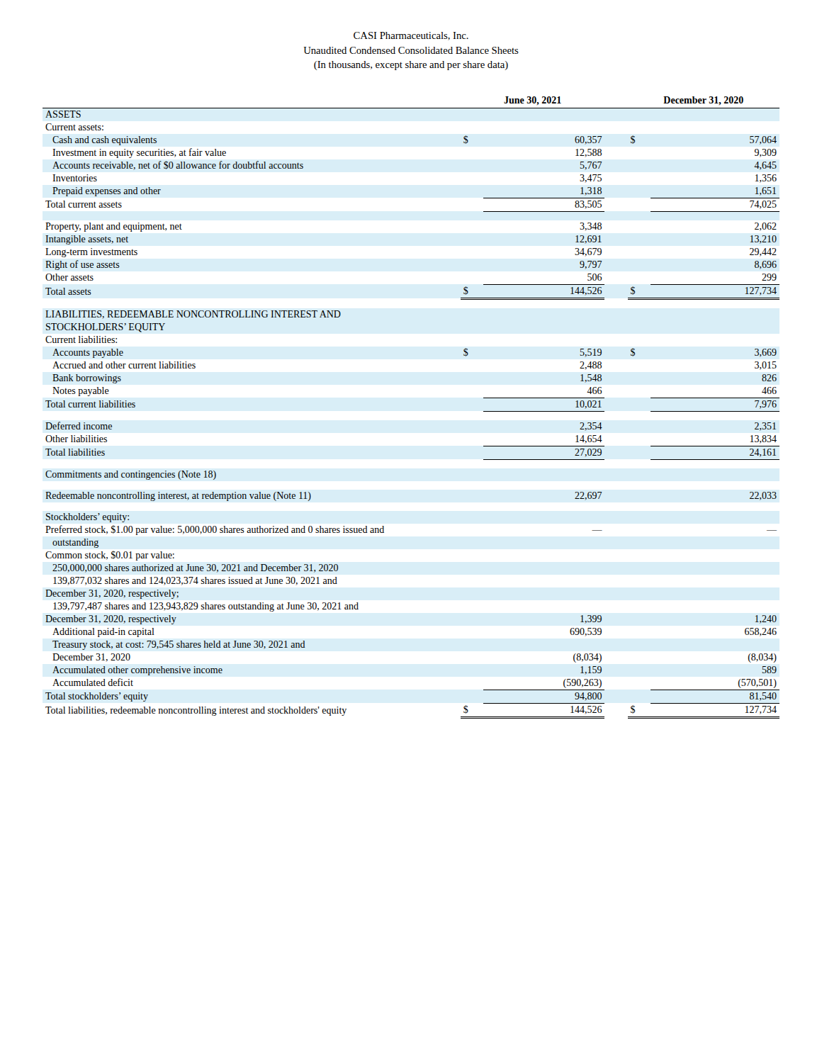CASI Pharmaceuticals, Inc.
Unaudited Condensed Consolidated Balance Sheets
(In thousands, except share and per share data)
| | | June 30, 2021 | | December 31, 2020 |
| --- | --- | --- | --- | --- |
| ASSETS | | | | | | |
| Current assets: | | | | | | |
| Cash and cash equivalents | | $ | 60,357 | | $ | 57,064 |
| Investment in equity securities, at fair value | | | 12,588 | | | 9,309 |
| Accounts receivable, net of $0 allowance for doubtful accounts | | | 5,767 | | | 4,645 |
| Inventories | | | 3,475 | | | 1,356 |
| Prepaid expenses and other | | | 1,318 | | | 1,651 |
| Total current assets | | | 83,505 | | | 74,025 |
| Property, plant and equipment, net | | | 3,348 | | | 2,062 |
| Intangible assets, net | | | 12,691 | | | 13,210 |
| Long-term investments | | | 34,679 | | | 29,442 |
| Right of use assets | | | 9,797 | | | 8,696 |
| Other assets | | | 506 | | | 299 |
| Total assets | | $ | 144,526 | | $ | 127,734 |
| LIABILITIES, REDEEMABLE NONCONTROLLING INTEREST AND | | | | | | |
| STOCKHOLDERS’ EQUITY | | | | | | |
| Current liabilities: | | | | | | |
| Accounts payable | | $ | 5,519 | | $ | 3,669 |
| Accrued and other current liabilities | | | 2,488 | | | 3,015 |
| Bank borrowings | | | 1,548 | | | 826 |
| Notes payable | | | 466 | | | 466 |
| Total current liabilities | | | 10,021 | | | 7,976 |
| Deferred income | | | 2,354 | | | 2,351 |
| Other liabilities | | | 14,654 | | | 13,834 |
| Total liabilities | | | 27,029 | | | 24,161 |
| Commitments and contingencies (Note 18) | | | | | | |
| Redeemable noncontrolling interest, at redemption value (Note 11) | | | 22,697 | | | 22,033 |
| Stockholders’ equity: | | | | | | |
| Preferred stock, $1.00 par value: 5,000,000 shares authorized and 0 shares issued and | | | — | | | — |
| outstanding | | | | | | |
| Common stock, $0.01 par value: | | | | | | |
| 250,000,000 shares authorized at June 30, 2021 and December 31, 2020 | | | | | | |
| 139,877,032 shares and 124,023,374 shares issued at June 30, 2021 and | | | | | | |
| December 31, 2020, respectively; | | | | | | |
| 139,797,487 shares and 123,943,829 shares outstanding at June 30, 2021 and | | | | | | |
| December 31, 2020, respectively | | | 1,399 | | | 1,240 |
| Additional paid-in capital | | | 690,539 | | | 658,246 |
| Treasury stock, at cost: 79,545 shares held at June 30, 2021 and | | | | | | |
| December 31, 2020 | | | (8,034) | | | (8,034) |
| Accumulated other comprehensive income | | | 1,159 | | | 589 |
| Accumulated deficit | | | (590,263) | | | (570,501) |
| Total stockholders’ equity | | | 94,800 | | | 81,540 |
| Total liabilities, redeemable noncontrolling interest and stockholders' equity | | $ | 144,526 | | $ | 127,734 |